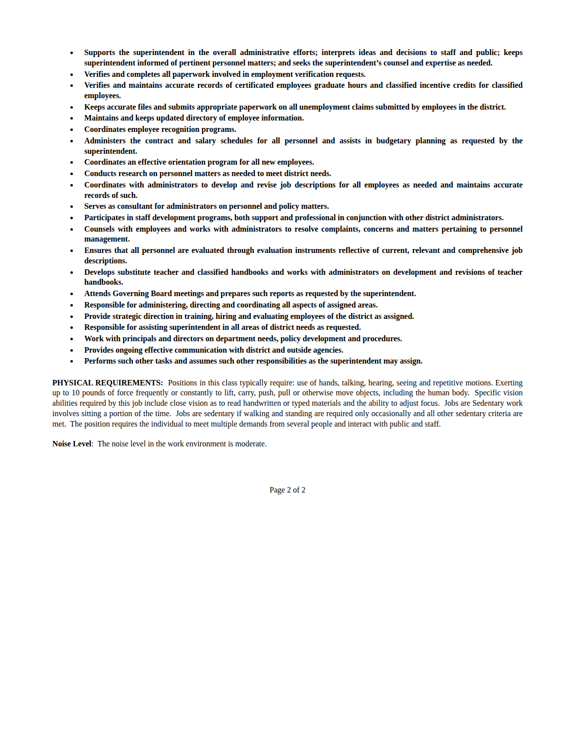Supports the superintendent in the overall administrative efforts; interprets ideas and decisions to staff and public; keeps superintendent informed of pertinent personnel matters; and seeks the superintendent’s counsel and expertise as needed.
Verifies and completes all paperwork involved in employment verification requests.
Verifies and maintains accurate records of certificated employees graduate hours and classified incentive credits for classified employees.
Keeps accurate files and submits appropriate paperwork on all unemployment claims submitted by employees in the district.
Maintains and keeps updated directory of employee information.
Coordinates employee recognition programs.
Administers the contract and salary schedules for all personnel and assists in budgetary planning as requested by the superintendent.
Coordinates an effective orientation program for all new employees.
Conducts research on personnel matters as needed to meet district needs.
Coordinates with administrators to develop and revise job descriptions for all employees as needed and maintains accurate records of such.
Serves as consultant for administrators on personnel and policy matters.
Participates in staff development programs, both support and professional in conjunction with other district administrators.
Counsels with employees and works with administrators to resolve complaints, concerns and matters pertaining to personnel management.
Ensures that all personnel are evaluated through evaluation instruments reflective of current, relevant and comprehensive job descriptions.
Develops substitute teacher and classified handbooks and works with administrators on development and revisions of teacher handbooks.
Attends Governing Board meetings and prepares such reports as requested by the superintendent.
Responsible for administering, directing and coordinating all aspects of assigned areas.
Provide strategic direction in training, hiring and evaluating employees of the district as assigned.
Responsible for assisting superintendent in all areas of district needs as requested.
Work with principals and directors on department needs, policy development and procedures.
Provides ongoing effective communication with district and outside agencies.
Performs such other tasks and assumes such other responsibilities as the superintendent may assign.
PHYSICAL REQUIREMENTS: Positions in this class typically require: use of hands, talking, hearing, seeing and repetitive motions. Exerting up to 10 pounds of force frequently or constantly to lift, carry, push, pull or otherwise move objects, including the human body. Specific vision abilities required by this job include close vision as to read handwritten or typed materials and the ability to adjust focus. Jobs are Sedentary work involves sitting a portion of the time. Jobs are sedentary if walking and standing are required only occasionally and all other sedentary criteria are met. The position requires the individual to meet multiple demands from several people and interact with public and staff.
Noise Level: The noise level in the work environment is moderate.
Page 2 of 2